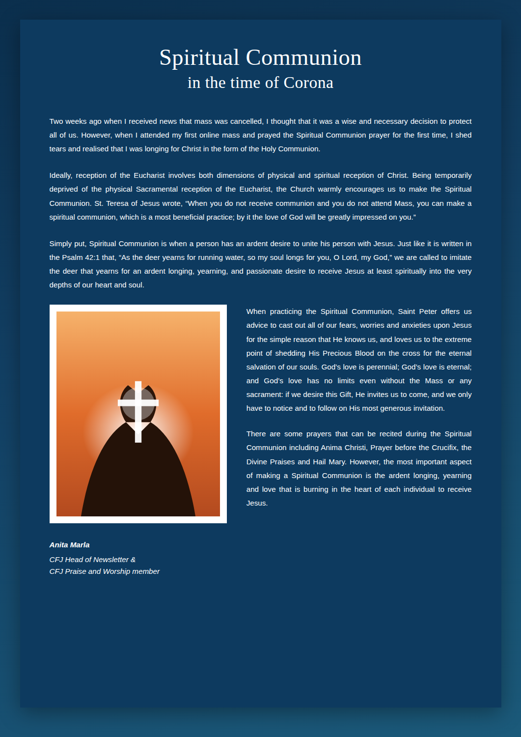Spiritual Communionin the time of Corona
Two weeks ago when I received news that mass was cancelled, I thought that it was a wise and necessary decision to protect all of us. However, when I attended my first online mass and prayed the Spiritual Communion prayer for the first time, I shed tears and realised that I was longing for Christ in the form of the Holy Communion.
Ideally, reception of the Eucharist involves both dimensions of physical and spiritual reception of Christ. Being temporarily deprived of the physical Sacramental reception of the Eucharist, the Church warmly encourages us to make the Spiritual Communion. St. Teresa of Jesus wrote, “When you do not receive communion and you do not attend Mass, you can make a spiritual communion, which is a most beneficial practice; by it the love of God will be greatly impressed on you.”
Simply put, Spiritual Communion is when a person has an ardent desire to unite his person with Jesus. Just like it is written in the Psalm 42:1 that, “As the deer yearns for running water, so my soul longs for you, O Lord, my God,” we are called to imitate the deer that yearns for an ardent longing, yearning, and passionate desire to receive Jesus at least spiritually into the very depths of our heart and soul.
Anita Marla CFJ Head of Newsletter &
CFJ Praise and Worship member
When practicing the Spiritual Communion, Saint Peter offers us advice to cast out all of our fears, worries and anxieties upon Jesus for the simple reason that He knows us, and loves us to the extreme point of shedding His Precious Blood on the cross for the eternal salvation of our souls. God’s love is perennial; God’s love is eternal; and God’s love has no limits even without the Mass or any sacrament: if we desire this Gift, He invites us to come, and we only have to notice and to follow on His most generous invitation.
There are some prayers that can be recited during the Spiritual Communion including Anima Christi, Prayer before the Crucifix, the Divine Praises and Hail Mary. However, the most important aspect of making a Spiritual Communion is the ardent longing, yearning and love that is burning in the heart of each individual to receive Jesus.